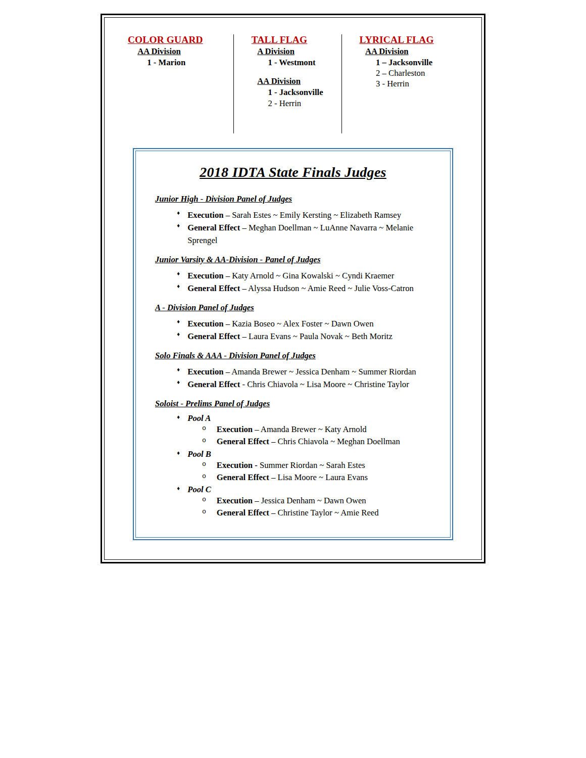COLOR GUARD
AA Division
1 - Marion
TALL FLAG
A Division
1 - Westmont
AA Division
1 - Jacksonville
2 - Herrin
LYRICAL FLAG
AA Division
1 – Jacksonville
2 – Charleston
3 - Herrin
2018 IDTA State Finals Judges
Junior High - Division Panel of Judges
Execution – Sarah Estes ~ Emily Kersting ~ Elizabeth Ramsey
General Effect – Meghan Doellman ~ LuAnne Navarra ~ Melanie Sprengel
Junior Varsity & AA-Division - Panel of Judges
Execution – Katy Arnold ~ Gina Kowalski ~ Cyndi Kraemer
General Effect – Alyssa Hudson ~ Amie Reed ~ Julie Voss-Catron
A - Division Panel of Judges
Execution – Kazia Boseo ~ Alex Foster ~ Dawn Owen
General Effect – Laura Evans ~ Paula Novak ~ Beth Moritz
Solo Finals & AAA - Division Panel of Judges
Execution – Amanda Brewer ~ Jessica Denham ~ Summer Riordan
General Effect - Chris Chiavola ~ Lisa Moore ~ Christine Taylor
Soloist - Prelims Panel of Judges
Pool A
Execution – Amanda Brewer ~ Katy Arnold
General Effect – Chris Chiavola ~ Meghan Doellman
Pool B
Execution - Summer Riordan ~ Sarah Estes
General Effect – Lisa Moore ~ Laura Evans
Pool C
Execution – Jessica Denham ~ Dawn Owen
General Effect – Christine Taylor ~ Amie Reed